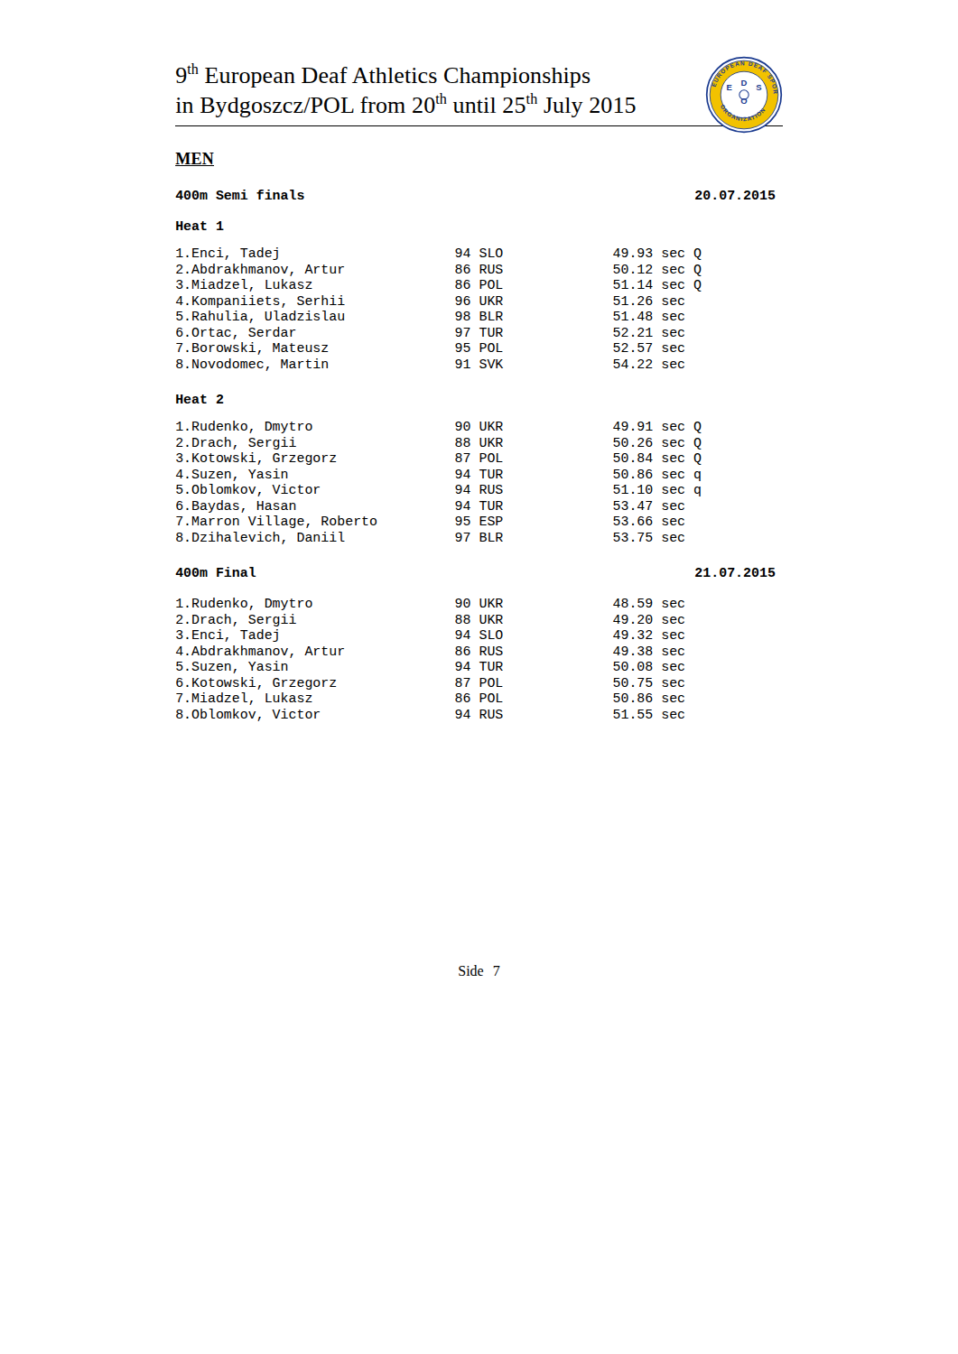EUROPEAN DEAF SPORT ORGANIZATION E D S O
9th European Deaf Athletics Championships
in Bydgoszcz/POL from 20th until 25th July 2015
MEN
400m Semi finals 20.07.2015
Heat 1
| 1.Enci, Tadej | 94 SLO | 49.93 sec Q |
| 2.Abdrakhmanov, Artur | 86 RUS | 50.12 sec Q |
| 3.Miadzel, Lukasz | 86 POL | 51.14 sec Q |
| 4.Kompaniiets, Serhii | 96 UKR | 51.26 sec |
| 5.Rahulia, Uladzislau | 98 BLR | 51.48 sec |
| 6.Ortac, Serdar | 97 TUR | 52.21 sec |
| 7.Borowski, Mateusz | 95 POL | 52.57 sec |
| 8.Novodomec, Martin | 91 SVK | 54.22 sec |
Heat 2
| 1.Rudenko, Dmytro | 90 UKR | 49.91 sec Q |
| 2.Drach, Sergii | 88 UKR | 50.26 sec Q |
| 3.Kotowski, Grzegorz | 87 POL | 50.84 sec Q |
| 4.Suzen, Yasin | 94 TUR | 50.86 sec q |
| 5.Oblomkov, Victor | 94 RUS | 51.10 sec q |
| 6.Baydas, Hasan | 94 TUR | 53.47 sec |
| 7.Marron Village, Roberto | 95 ESP | 53.66 sec |
| 8.Dzihalevich, Daniil | 97 BLR | 53.75 sec |
400m Final 21.07.2015
| 1.Rudenko, Dmytro | 90 UKR | 48.59 sec |
| 2.Drach, Sergii | 88 UKR | 49.20 sec |
| 3.Enci, Tadej | 94 SLO | 49.32 sec |
| 4.Abdrakhmanov, Artur | 86 RUS | 49.38 sec |
| 5.Suzen, Yasin | 94 TUR | 50.08 sec |
| 6.Kotowski, Grzegorz | 87 POL | 50.75 sec |
| 7.Miadzel, Lukasz | 86 POL | 50.86 sec |
| 8.Oblomkov, Victor | 94 RUS | 51.55 sec |
Side7